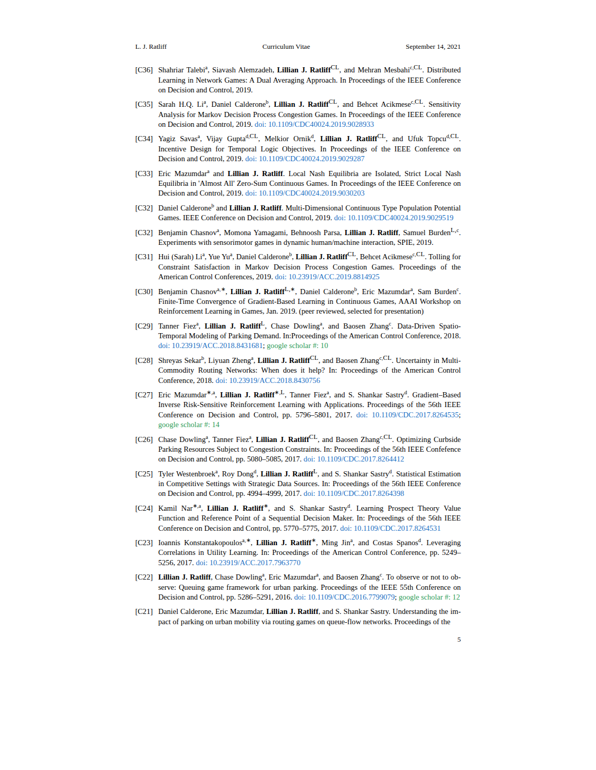L. J. Ratliff
Curriculum Vitae
September 14, 2021
[C36] Shahriar Talebia, Siavash Alemzadeh, Lillian J. RatliffCL, and Mehran Mesbahic,CL. Distributed Learning in Network Games: A Dual Averaging Approach. In Proceedings of the IEEE Conference on Decision and Control, 2019.
[C35] Sarah H.Q. Lia, Daniel Calderoneb, Lillian J. RatliffCL, and Behcet Acikmesec,CL. Sensitivity Analysis for Markov Decision Process Congestion Games. In Proceedings of the IEEE Conference on Decision and Control, 2019. doi: 10.1109/CDC40024.2019.9028933
[C34] Yagiz Savasa, Vijay Guptad,CL, Melkior Ornikd, Lillian J. RatliffCL, and Ufuk Topcud,CL. Incentive Design for Temporal Logic Objectives. In Proceedings of the IEEE Conference on Decision and Control, 2019. doi: 10.1109/CDC40024.2019.9029287
[C33] Eric Mazumdara and Lillian J. Ratliff. Local Nash Equilibria are Isolated, Strict Local Nash Equilibria in 'Almost All' Zero-Sum Continuous Games. In Proceedings of the IEEE Conference on Decision and Control, 2019. doi: 10.1109/CDC40024.2019.9030203
[C32] Daniel Calderoneb and Lillian J. Ratliff. Multi-Dimensional Continuous Type Population Potential Games. IEEE Conference on Decision and Control, 2019. doi: 10.1109/CDC40024.2019.9029519
[C32] Benjamin Chasnova, Momona Yamagami, Behnoosh Parsa, Lillian J. Ratliff, Samuel BurdenL,c. Experiments with sensorimotor games in dynamic human/machine interaction, SPIE, 2019.
[C31] Hui (Sarah) Lia, Yue Yua, Daniel Calderoneb, Lillian J. RatliffCL, Behcet Acikmesec,CL. Tolling for Constraint Satisfaction in Markov Decision Process Congestion Games. Proceedings of the American Control Conferences, 2019. doi: 10.23919/ACC.2019.8814925
[C30] Benjamin Chasnova,∗, Lillian J. RatliffL,∗, Daniel Calderoneb, Eric Mazumdara, Sam Burdenc. Finite-Time Convergence of Gradient-Based Learning in Continuous Games, AAAI Workshop on Reinforcement Learning in Games, Jan. 2019. (peer reviewed, selected for presentation)
[C29] Tanner Fieza, Lillian J. RatliffL, Chase Dowlinga, and Baosen Zhangc. Data-Driven Spatio-Temporal Modeling of Parking Demand. In:Proceedings of the American Control Conference, 2018. doi: 10.23919/ACC.2018.8431681; google scholar #: 10
[C28] Shreyas Sekarb, Liyuan Zhenga, Lillian J. RatliffCL, and Baosen Zhangc,CL. Uncertainty in Multi-Commodity Routing Networks: When does it help? In: Proceedings of the American Control Conference, 2018. doi: 10.23919/ACC.2018.8430756
[C27] Eric Mazumdar∗,a, Lillian J. Ratliff∗,L, Tanner Fieza, and S. Shankar Sastryd. Gradient–Based Inverse Risk-Sensitive Reinforcement Learning with Applications. Proceedings of the 56th IEEE Conference on Decision and Control, pp. 5796–5801, 2017. doi: 10.1109/CDC.2017.8264535; google scholar #: 14
[C26] Chase Dowlinga, Tanner Fieza, Lillian J. RatliffCL, and Baosen Zhangc,CL. Optimizing Curbside Parking Resources Subject to Congestion Constraints. In: Proceedings of the 56th IEEE Confefence on Decision and Control, pp. 5080–5085, 2017. doi: 10.1109/CDC.2017.8264412
[C25] Tyler Westenbroeka, Roy Dongd, Lillian J. RatliffL, and S. Shankar Sastryd. Statistical Estimation in Competitive Settings with Strategic Data Sources. In: Proceedings of the 56th IEEE Conference on Decision and Control, pp. 4994–4999, 2017. doi: 10.1109/CDC.2017.8264398
[C24] Kamil Nar∗,a, Lillian J. Ratliff∗, and S. Shankar Sastryd. Learning Prospect Theory Value Function and Reference Point of a Sequential Decision Maker. In: Proceedings of the 56th IEEE Conference on Decision and Control, pp. 5770–5775, 2017. doi: 10.1109/CDC.2017.8264531
[C23] Ioannis Konstantakopoulosa,∗, Lillian J. Ratliff∗, Ming Jina, and Costas Spanosd. Leveraging Correlations in Utility Learning. In: Proceedings of the American Control Conference, pp. 5249–5256, 2017. doi: 10.23919/ACC.2017.7963770
[C22] Lillian J. Ratliff, Chase Dowlinga, Eric Mazumdara, and Baosen Zhangc. To observe or not to observe: Queuing game framework for urban parking. Proceedings of the IEEE 55th Conference on Decision and Control, pp. 5286–5291, 2016. doi: 10.1109/CDC.2016.7799079; google scholar #: 12
[C21] Daniel Calderone, Eric Mazumdar, Lillian J. Ratliff, and S. Shankar Sastry. Understanding the impact of parking on urban mobility via routing games on queue-flow networks. Proceedings of the
5